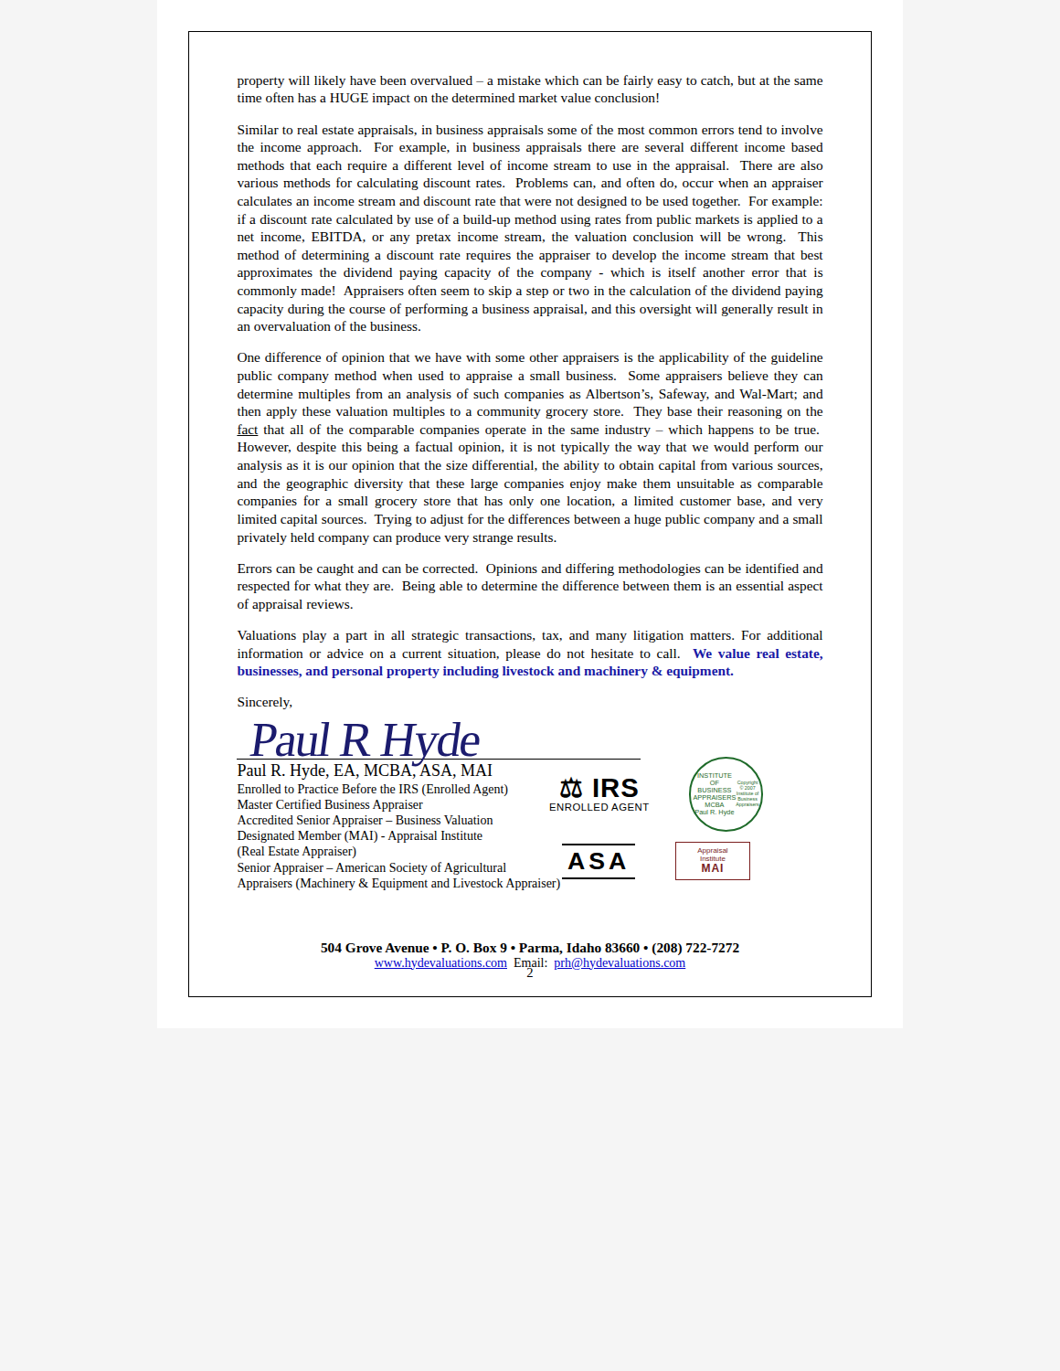property will likely have been overvalued – a mistake which can be fairly easy to catch, but at the same time often has a HUGE impact on the determined market value conclusion!
Similar to real estate appraisals, in business appraisals some of the most common errors tend to involve the income approach. For example, in business appraisals there are several different income based methods that each require a different level of income stream to use in the appraisal. There are also various methods for calculating discount rates. Problems can, and often do, occur when an appraiser calculates an income stream and discount rate that were not designed to be used together. For example: if a discount rate calculated by use of a build-up method using rates from public markets is applied to a net income, EBITDA, or any pretax income stream, the valuation conclusion will be wrong. This method of determining a discount rate requires the appraiser to develop the income stream that best approximates the dividend paying capacity of the company - which is itself another error that is commonly made! Appraisers often seem to skip a step or two in the calculation of the dividend paying capacity during the course of performing a business appraisal, and this oversight will generally result in an overvaluation of the business.
One difference of opinion that we have with some other appraisers is the applicability of the guideline public company method when used to appraise a small business. Some appraisers believe they can determine multiples from an analysis of such companies as Albertson’s, Safeway, and Wal-Mart; and then apply these valuation multiples to a community grocery store. They base their reasoning on the fact that all of the comparable companies operate in the same industry – which happens to be true. However, despite this being a factual opinion, it is not typically the way that we would perform our analysis as it is our opinion that the size differential, the ability to obtain capital from various sources, and the geographic diversity that these large companies enjoy make them unsuitable as comparable companies for a small grocery store that has only one location, a limited customer base, and very limited capital sources. Trying to adjust for the differences between a huge public company and a small privately held company can produce very strange results.
Errors can be caught and can be corrected. Opinions and differing methodologies can be identified and respected for what they are. Being able to determine the difference between them is an essential aspect of appraisal reviews.
Valuations play a part in all strategic transactions, tax, and many litigation matters. For additional information or advice on a current situation, please do not hesitate to call. We value real estate, businesses, and personal property including livestock and machinery & equipment.
Sincerely,
Paul R Hyde
Paul R. Hyde, EA, MCBA, ASA, MAI
Enrolled to Practice Before the IRS (Enrolled Agent)
Master Certified Business Appraiser
Accredited Senior Appraiser – Business Valuation
Designated Member (MAI) - Appraisal Institute
(Real Estate Appraiser)
Senior Appraiser – American Society of Agricultural
Appraisers (Machinery & Equipment and Livestock Appraiser)
⚖ IRS
ENROLLED AGENT
INSTITUTE OF BUSINESS APPRAISERS
MCBA
Paul R. Hyde
Copyright © 2007 Institute of Business Appraisers
ASA
Appraisal
Institute
MAI
504 Grove Avenue • P. O. Box 9 • Parma, Idaho 83660 • (208) 722-7272
www.hydevaluations.com Email: prh@hydevaluations.com
2